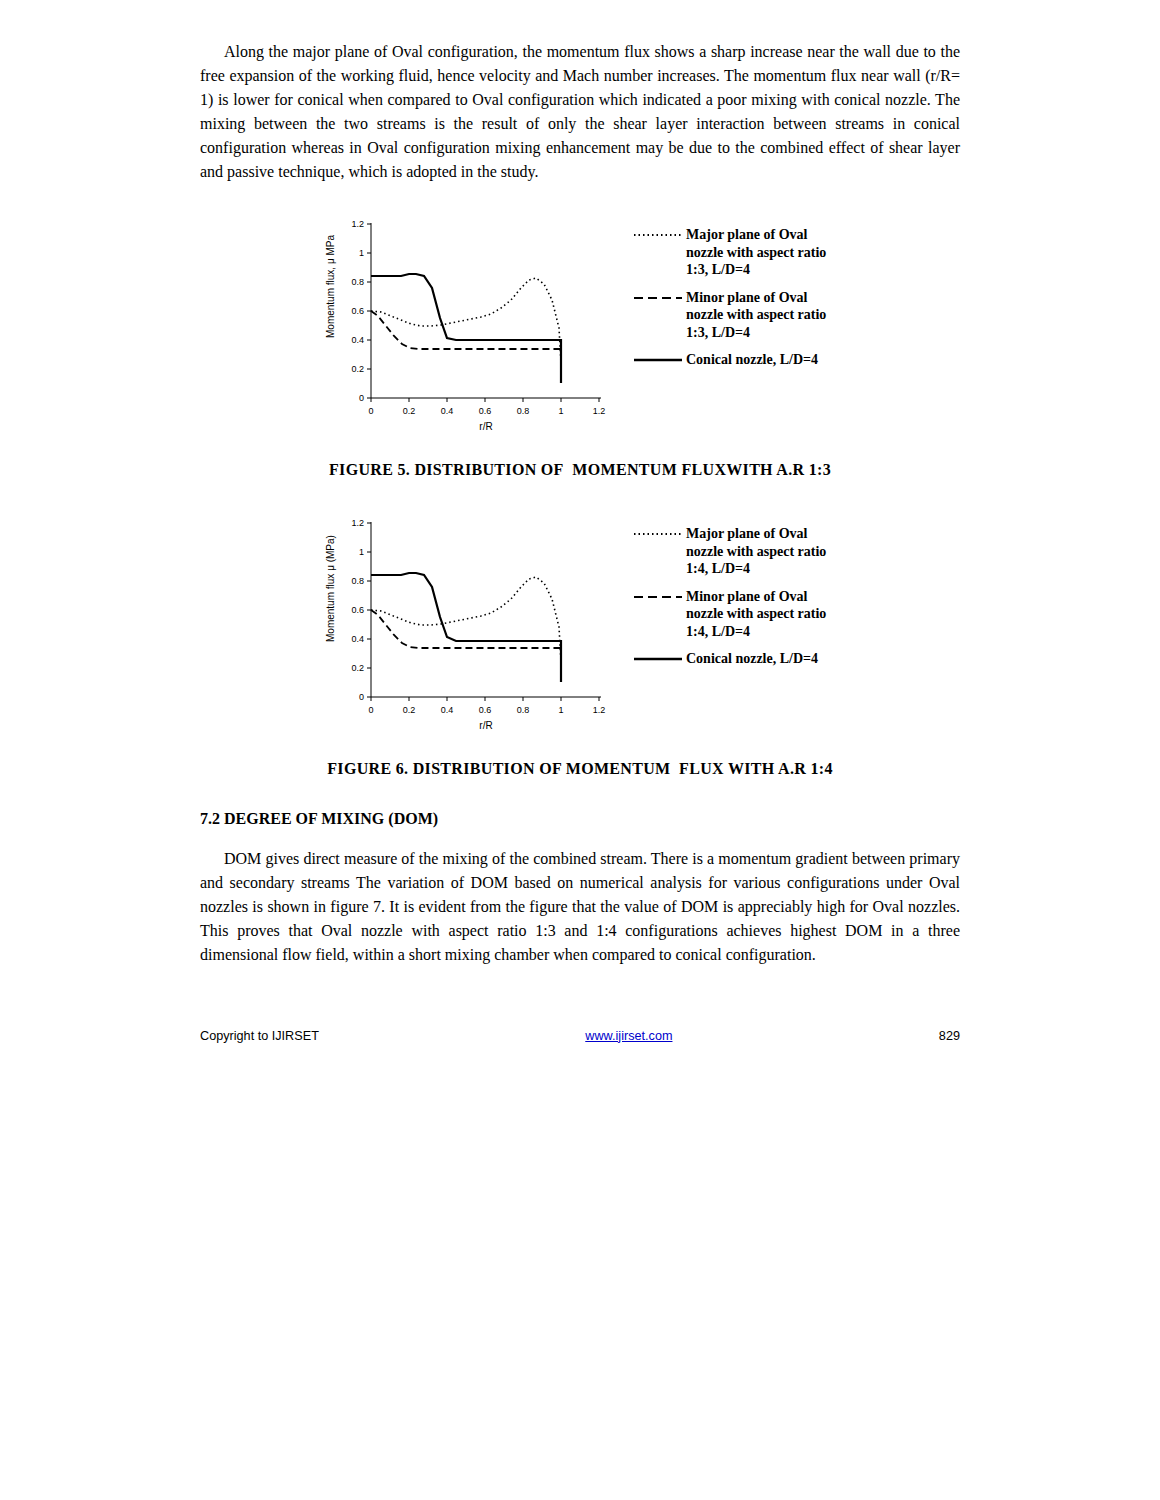Along the major plane of Oval configuration, the momentum flux shows a sharp increase near the wall due to the free expansion of the working fluid, hence velocity and Mach number increases. The momentum flux near wall (r/R= 1) is lower for conical when compared to Oval configuration which indicated a poor mixing with conical nozzle. The mixing between the two streams is the result of only the shear layer interaction between streams in conical configuration whereas in Oval configuration mixing enhancement may be due to the combined effect of shear layer and passive technique, which is adopted in the study.
0 0.2 0.4 0.6 0.8 1 1.2 0 0.2 0.4 0.6 0.8 1 1.2 Momentum flux, μ MPa r/R
Major plane of Oval nozzle with aspect ratio 1:3, L/D=4
Minor plane of Oval nozzle with aspect ratio 1:3, L/D=4
Conical nozzle, L/D=4
FIGURE 5. DISTRIBUTION OF MOMENTUM FLUXWITH A.R 1:3
0 0.2 0.4 0.6 0.8 1 1.2 0 0.2 0.4 0.6 0.8 1 1.2 Momentum flux μ (MPa) r/R
Major plane of Oval nozzle with aspect ratio 1:4, L/D=4
Minor plane of Oval nozzle with aspect ratio 1:4, L/D=4
Conical nozzle, L/D=4
FIGURE 6. DISTRIBUTION OF MOMENTUM FLUX WITH A.R 1:4
7.2 DEGREE OF MIXING (DOM)
DOM gives direct measure of the mixing of the combined stream. There is a momentum gradient between primary and secondary streams The variation of DOM based on numerical analysis for various configurations under Oval nozzles is shown in figure 7. It is evident from the figure that the value of DOM is appreciably high for Oval nozzles. This proves that Oval nozzle with aspect ratio 1:3 and 1:4 configurations achieves highest DOM in a three dimensional flow field, within a short mixing chamber when compared to conical configuration.
Copyright to IJIRSET www.ijirset.com 829